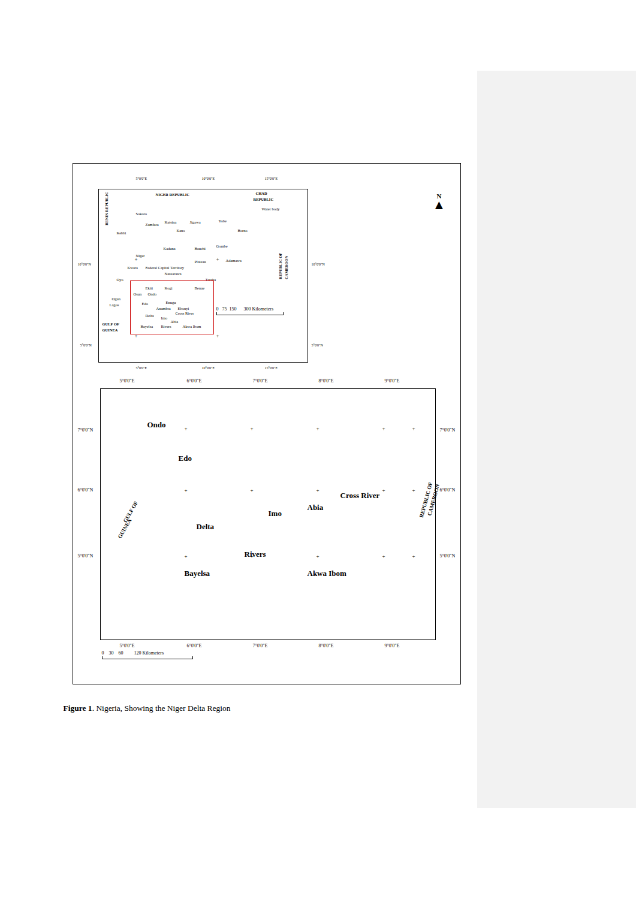N ▲
5°0'0"E
10°0'0"E
15°0'0"E
10°0'0"N
10°0'0"N
5°0'0"N
5°0'0"N
5°0'0"E
10°0'0"E
15°0'0"E
NIGER REPUBLIC
CHAD
REPUBLIC
Water body
BENIN REPUBLIC
REPUBLIC OF
CAMEROON
GULF OF
GUINEA
Sokoto
Katsina
Jigawa
Yobe
Zamfara
Kano
Borno
Kebbi
Kaduna
Bauchi
Gombe
Niger
Plateau
Adamawa
Kwara
Federal Capital Territory
Nassarawa
Taraba
Oyo
Ekiti
Kogi
Benue
Osun
Ondo
Ogun
Lagos
Edo
Enugu
Anambra
Ebonyi
Cross River
Delta
Imo
Abia
Bayelsa
Rivers
Akwa Ibom
+
+
+
+
0 75 150 300 Kilometers
5°0'0"E
6°0'0"E
7°0'0"E
8°0'0"E
9°0'0"E
5°0'0"E
6°0'0"E
7°0'0"E
8°0'0"E
9°0'0"E
7°0'0"N
6°0'0"N
5°0'0"N
7°0'0"N
6°0'0"N
5°0'0"N
+
+
+
+
+
+
+
+
+
+
+
+
+
+
+
Ondo
Edo
Delta
Imo
Abia
Cross River
Rivers
Bayelsa
Akwa Ibom
GULF OF
GUINEA
REPUBLIC OF
CAMEROON
0 30 60 120 Kilometers
Figure 1. Nigeria, Showing the Niger Delta Region